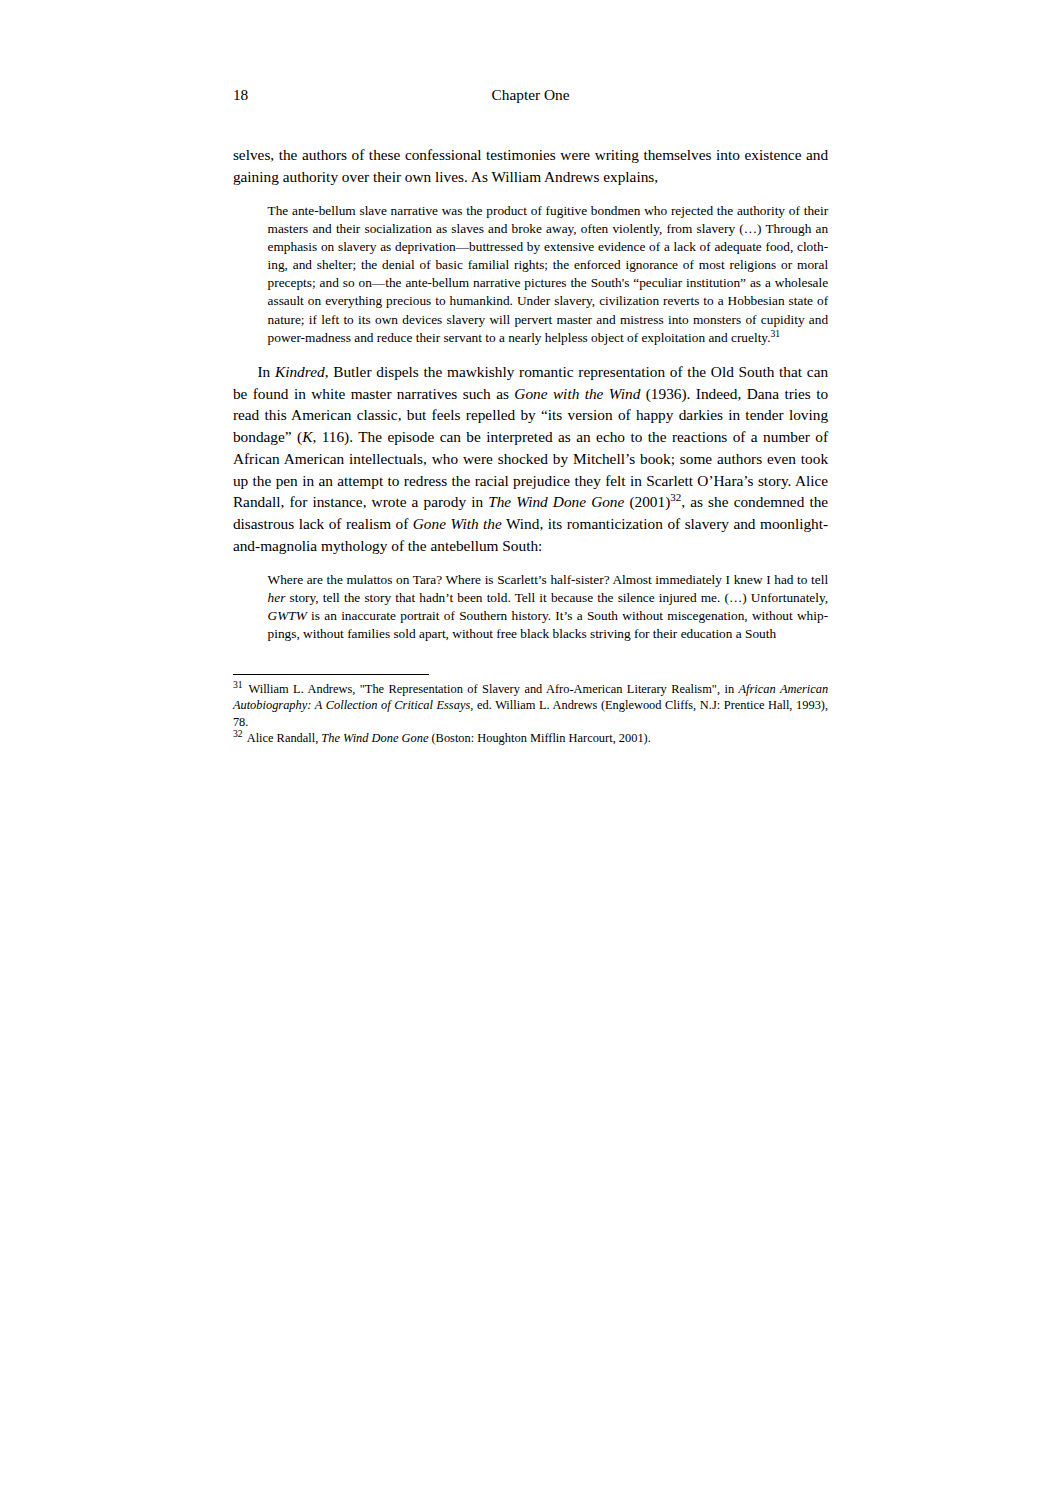18
Chapter One
selves, the authors of these confessional testimonies were writing themselves into existence and gaining authority over their own lives. As William Andrews explains,
The ante-bellum slave narrative was the product of fugitive bondmen who rejected the authority of their masters and their socialization as slaves and broke away, often violently, from slavery (…) Through an emphasis on slavery as deprivation—buttressed by extensive evidence of a lack of adequate food, clothing, and shelter; the denial of basic familial rights; the enforced ignorance of most religions or moral precepts; and so on—the ante-bellum narrative pictures the South's “peculiar institution” as a wholesale assault on everything precious to humankind. Under slavery, civilization reverts to a Hobbesian state of nature; if left to its own devices slavery will pervert master and mistress into monsters of cupidity and power-madness and reduce their servant to a nearly helpless object of exploitation and cruelty.31
In Kindred, Butler dispels the mawkishly romantic representation of the Old South that can be found in white master narratives such as Gone with the Wind (1936). Indeed, Dana tries to read this American classic, but feels repelled by “its version of happy darkies in tender loving bondage” (K, 116). The episode can be interpreted as an echo to the reactions of a number of African American intellectuals, who were shocked by Mitchell’s book; some authors even took up the pen in an attempt to redress the racial prejudice they felt in Scarlett O’Hara’s story. Alice Randall, for instance, wrote a parody in The Wind Done Gone (2001)32, as she condemned the disastrous lack of realism of Gone With the Wind, its romanticization of slavery and moonlight-and-magnolia mythology of the antebellum South:
Where are the mulattos on Tara? Where is Scarlett’s half-sister? Almost immediately I knew I had to tell her story, tell the story that hadn’t been told. Tell it because the silence injured me. (…) Unfortunately, GWTW is an inaccurate portrait of Southern history. It’s a South without miscegenation, without whippings, without families sold apart, without free black blacks striving for their education a South
31 William L. Andrews, "The Representation of Slavery and Afro-American Literary Realism", in African American Autobiography: A Collection of Critical Essays, ed. William L. Andrews (Englewood Cliffs, N.J: Prentice Hall, 1993), 78.
32 Alice Randall, The Wind Done Gone (Boston: Houghton Mifflin Harcourt, 2001).